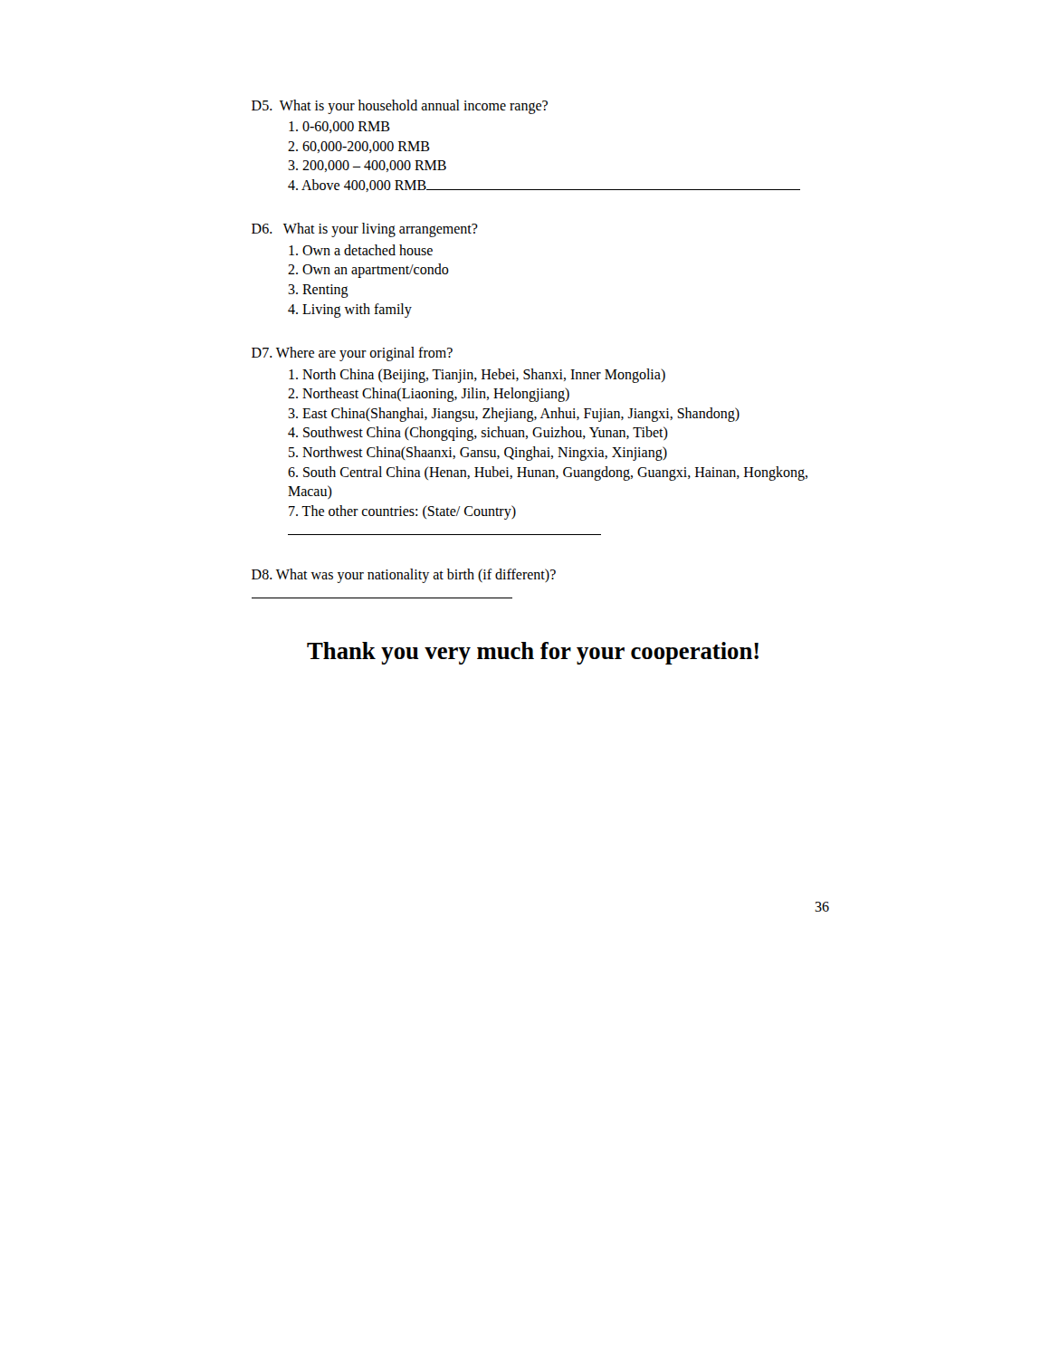D5. What is your household annual income range?
1. 0-60,000 RMB
2. 60,000-200,000 RMB
3. 200,000 – 400,000 RMB
4. Above 400,000 RMB
D6. What is your living arrangement?
1. Own a detached house
2. Own an apartment/condo
3. Renting
4. Living with family
D7. Where are your original from?
1. North China (Beijing, Tianjin, Hebei, Shanxi, Inner Mongolia)
2. Northeast China(Liaoning, Jilin, Helongjiang)
3. East China(Shanghai, Jiangsu, Zhejiang, Anhui, Fujian, Jiangxi, Shandong)
4. Southwest China (Chongqing, sichuan, Guizhou, Yunan, Tibet)
5. Northwest China(Shaanxi, Gansu, Qinghai, Ningxia, Xinjiang)
6. South Central China (Henan, Hubei, Hunan, Guangdong, Guangxi, Hainan, Hongkong, Macau)
7. The other countries: (State/ Country)
D8. What was your nationality at birth (if different)?
Thank you very much for your cooperation!
36